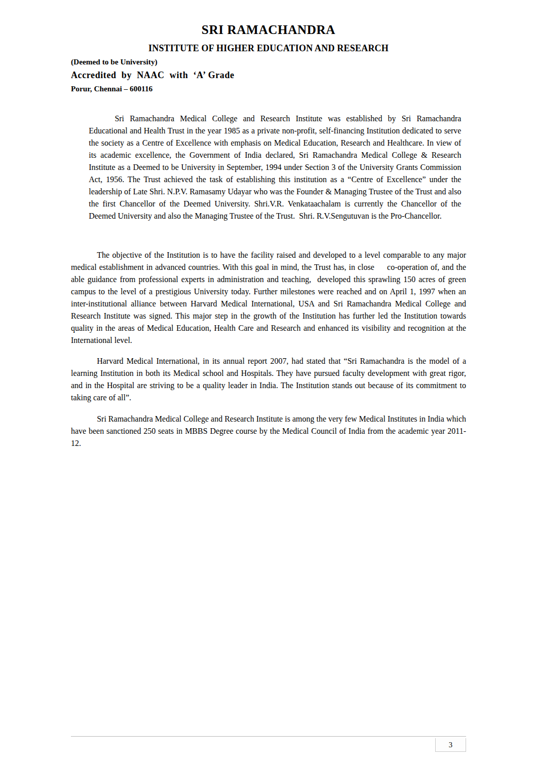SRI RAMACHANDRA
INSTITUTE OF HIGHER EDUCATION AND RESEARCH
(Deemed to be University)
Accredited by NAAC with ‘A’ Grade
Porur, Chennai – 600116
Sri Ramachandra Medical College and Research Institute was established by Sri Ramachandra Educational and Health Trust in the year 1985 as a private non-profit, self-financing Institution dedicated to serve the society as a Centre of Excellence with emphasis on Medical Education, Research and Healthcare. In view of its academic excellence, the Government of India declared, Sri Ramachandra Medical College & Research Institute as a Deemed to be University in September, 1994 under Section 3 of the University Grants Commission Act, 1956. The Trust achieved the task of establishing this institution as a “Centre of Excellence” under the leadership of Late Shri. N.P.V. Ramasamy Udayar who was the Founder & Managing Trustee of the Trust and also the first Chancellor of the Deemed University. Shri.V.R. Venkataachalam is currently the Chancellor of the Deemed University and also the Managing Trustee of the Trust. Shri. R.V.Sengutuvan is the Pro-Chancellor.
The objective of the Institution is to have the facility raised and developed to a level comparable to any major medical establishment in advanced countries. With this goal in mind, the Trust has, in close co-operation of, and the able guidance from professional experts in administration and teaching, developed this sprawling 150 acres of green campus to the level of a prestigious University today. Further milestones were reached and on April 1, 1997 when an inter-institutional alliance between Harvard Medical International, USA and Sri Ramachandra Medical College and Research Institute was signed. This major step in the growth of the Institution has further led the Institution towards quality in the areas of Medical Education, Health Care and Research and enhanced its visibility and recognition at the International level.
Harvard Medical International, in its annual report 2007, had stated that “Sri Ramachandra is the model of a learning Institution in both its Medical school and Hospitals. They have pursued faculty development with great rigor, and in the Hospital are striving to be a quality leader in India. The Institution stands out because of its commitment to taking care of all”.
Sri Ramachandra Medical College and Research Institute is among the very few Medical Institutes in India which have been sanctioned 250 seats in MBBS Degree course by the Medical Council of India from the academic year 2011-12.
3